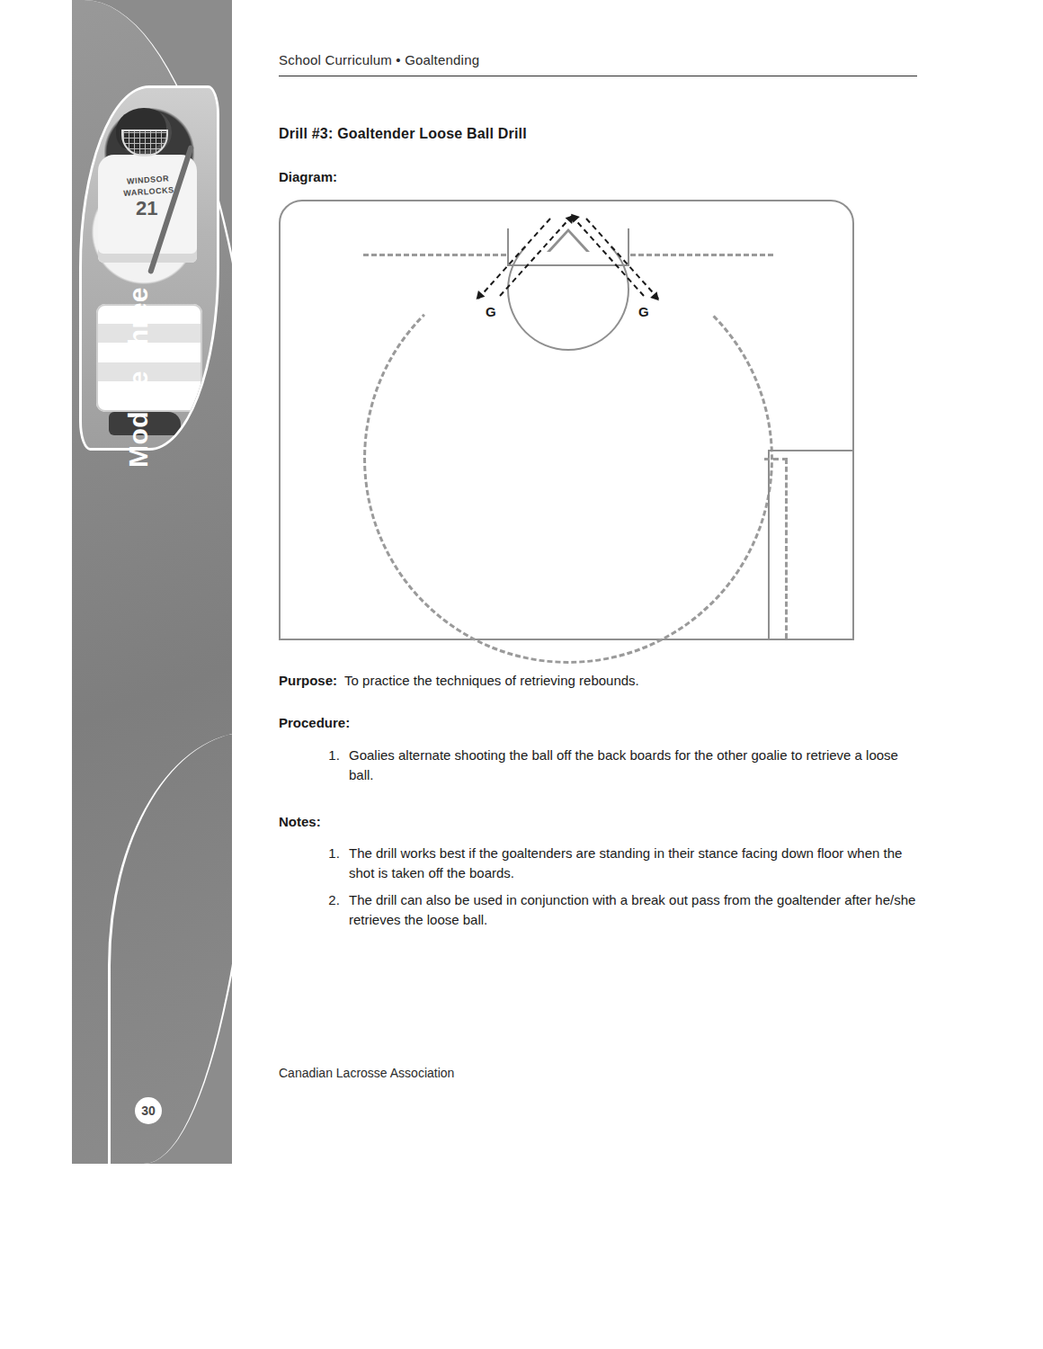WINDSOR
WARLOCKS
21
Module Three
30
School Curriculum • Goaltending
Drill #3: Goaltender Loose Ball Drill
Diagram:
G
G
Purpose: To practice the techniques of retrieving rebounds.
Procedure:
Goalies alternate shooting the ball off the back boards for the other goalie to retrieve a loose ball.
Notes:
The drill works best if the goaltenders are standing in their stance facing down floor when the shot is taken off the boards.
The drill can also be used in conjunction with a break out pass from the goaltender after he/she retrieves the loose ball.
Canadian Lacrosse Association